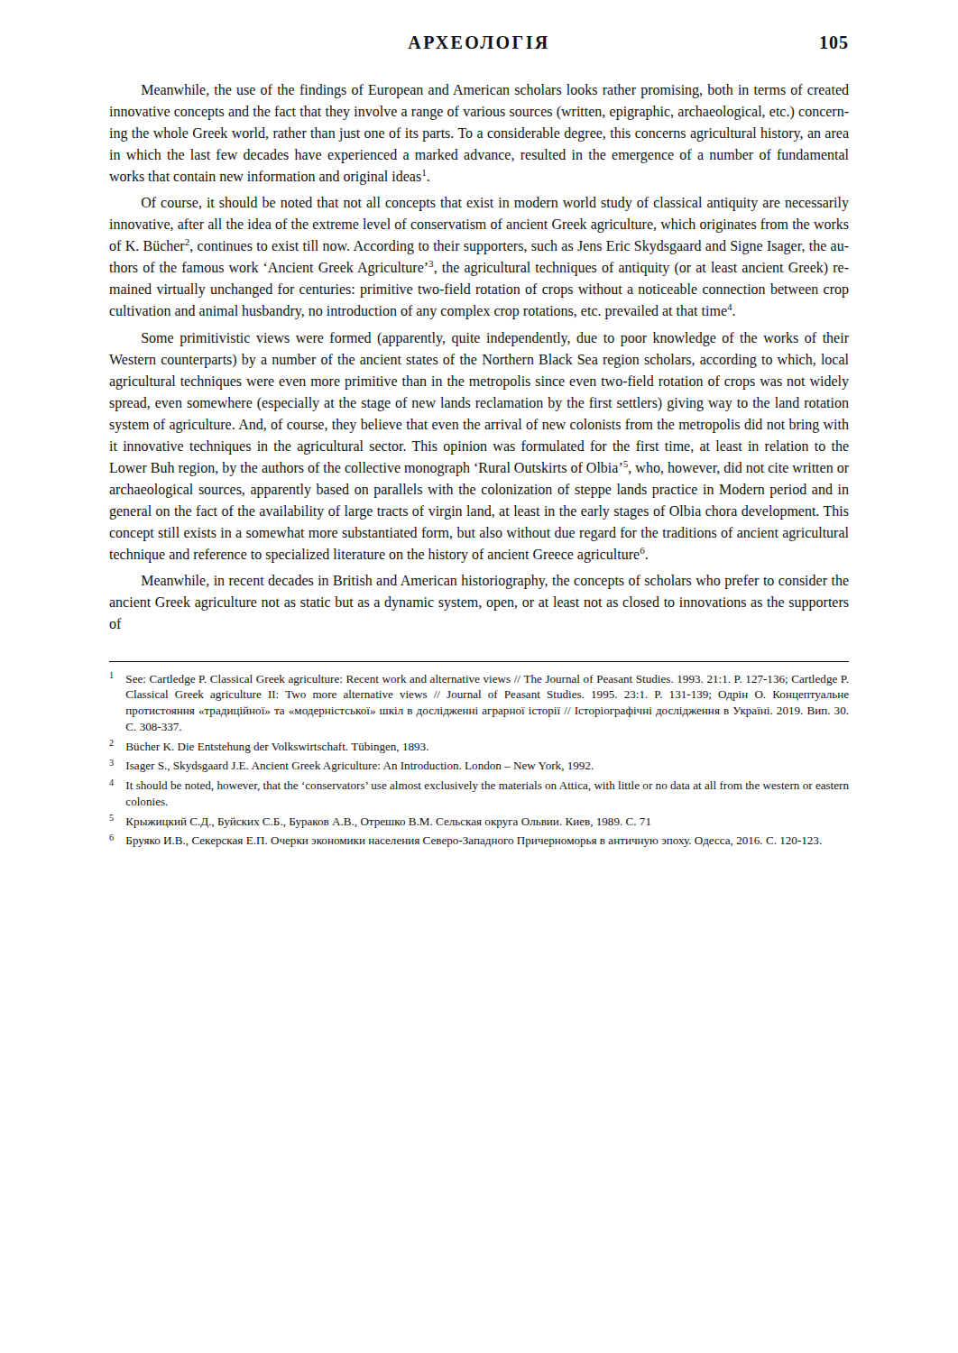Археологія
105
Meanwhile, the use of the findings of European and American scholars looks rather promising, both in terms of created innovative concepts and the fact that they involve a range of various sources (written, epigraphic, archaeological, etc.) concerning the whole Greek world, rather than just one of its parts. To a considerable degree, this concerns agricultural history, an area in which the last few decades have experienced a marked advance, resulted in the emergence of a number of fundamental works that contain new information and original ideas1.
Of course, it should be noted that not all concepts that exist in modern world study of classical antiquity are necessarily innovative, after all the idea of the extreme level of conservatism of ancient Greek agriculture, which originates from the works of K. Bücher2, continues to exist till now. According to their supporters, such as Jens Eric Skydsgaard and Signe Isager, the authors of the famous work ‘Ancient Greek Agriculture’3, the agricultural techniques of antiquity (or at least ancient Greek) remained virtually unchanged for centuries: primitive two-field rotation of crops without a noticeable connection between crop cultivation and animal husbandry, no introduction of any complex crop rotations, etc. prevailed at that time4.
Some primitivistic views were formed (apparently, quite independently, due to poor knowledge of the works of their Western counterparts) by a number of the ancient states of the Northern Black Sea region scholars, according to which, local agricultural techniques were even more primitive than in the metropolis since even two-field rotation of crops was not widely spread, even somewhere (especially at the stage of new lands reclamation by the first settlers) giving way to the land rotation system of agriculture. And, of course, they believe that even the arrival of new colonists from the metropolis did not bring with it innovative techniques in the agricultural sector. This opinion was formulated for the first time, at least in relation to the Lower Buh region, by the authors of the collective monograph ‘Rural Outskirts of Olbia’5, who, however, did not cite written or archaeological sources, apparently based on parallels with the colonization of steppe lands practice in Modern period and in general on the fact of the availability of large tracts of virgin land, at least in the early stages of Olbia chora development. This concept still exists in a somewhat more substantiated form, but also without due regard for the traditions of ancient agricultural technique and reference to specialized literature on the history of ancient Greece agriculture6.
Meanwhile, in recent decades in British and American historiography, the concepts of scholars who prefer to consider the ancient Greek agriculture not as static but as a dynamic system, open, or at least not as closed to innovations as the supporters of
See: Cartledge P. Classical Greek agriculture: Recent work and alternative views // The Journal of Peasant Studies. 1993. 21:1. P. 127-136; Cartledge P. Classical Greek agriculture II: Two more alternative views // Journal of Peasant Studies. 1995. 23:1. P. 131-139; Одрін О. Концептуальне протистояння «традиційної» та «модерністської» шкіл в дослідженні аграрної історії // Історіографічні дослідження в Україні. 2019. Вип. 30. С. 308-337.
Bücher K. Die Entstehung der Volkswirtschaft. Tübingen, 1893.
Isager S., Skydsgaard J.E. Ancient Greek Agriculture: An Introduction. London – New York, 1992.
It should be noted, however, that the ‘conservators’ use almost exclusively the materials on Attica, with little or no data at all from the western or eastern colonies.
Крыжицкий С.Д., Буйских С.Б., Бураков А.В., Отрешко В.М. Сельская округа Ольвии. Киев, 1989. С. 71
Бруяко И.В., Секерская Е.П. Очерки экономики населения Северо-Западного Причерноморья в античную эпоху. Одесса, 2016. С. 120-123.